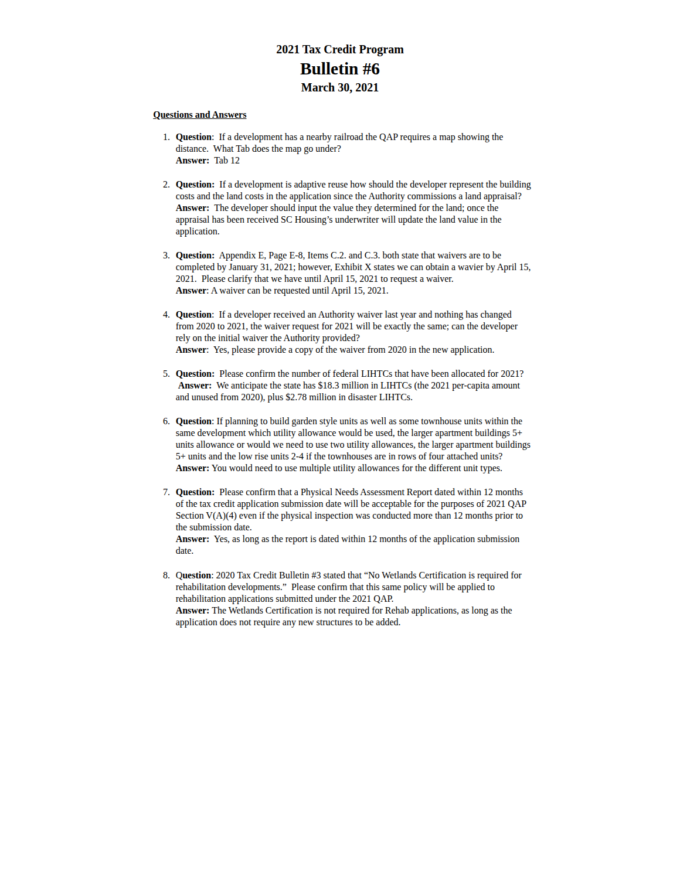2021 Tax Credit Program
Bulletin #6
March 30, 2021
Questions and Answers
Question: If a development has a nearby railroad the QAP requires a map showing the distance. What Tab does the map go under?
Answer: Tab 12
Question: If a development is adaptive reuse how should the developer represent the building costs and the land costs in the application since the Authority commissions a land appraisal?
Answer: The developer should input the value they determined for the land; once the appraisal has been received SC Housing’s underwriter will update the land value in the application.
Question: Appendix E, Page E-8, Items C.2. and C.3. both state that waivers are to be completed by January 31, 2021; however, Exhibit X states we can obtain a wavier by April 15, 2021. Please clarify that we have until April 15, 2021 to request a waiver.
Answer: A waiver can be requested until April 15, 2021.
Question: If a developer received an Authority waiver last year and nothing has changed from 2020 to 2021, the waiver request for 2021 will be exactly the same; can the developer rely on the initial waiver the Authority provided?
Answer: Yes, please provide a copy of the waiver from 2020 in the new application.
Question: Please confirm the number of federal LIHTCs that have been allocated for 2021?
Answer: We anticipate the state has $18.3 million in LIHTCs (the 2021 per-capita amount and unused from 2020), plus $2.78 million in disaster LIHTCs.
Question: If planning to build garden style units as well as some townhouse units within the same development which utility allowance would be used, the larger apartment buildings 5+ units allowance or would we need to use two utility allowances, the larger apartment buildings 5+ units and the low rise units 2-4 if the townhouses are in rows of four attached units?
Answer: You would need to use multiple utility allowances for the different unit types.
Question: Please confirm that a Physical Needs Assessment Report dated within 12 months of the tax credit application submission date will be acceptable for the purposes of 2021 QAP Section V(A)(4) even if the physical inspection was conducted more than 12 months prior to the submission date.
Answer: Yes, as long as the report is dated within 12 months of the application submission date.
Question: 2020 Tax Credit Bulletin #3 stated that “No Wetlands Certification is required for rehabilitation developments.” Please confirm that this same policy will be applied to rehabilitation applications submitted under the 2021 QAP.
Answer: The Wetlands Certification is not required for Rehab applications, as long as the application does not require any new structures to be added.